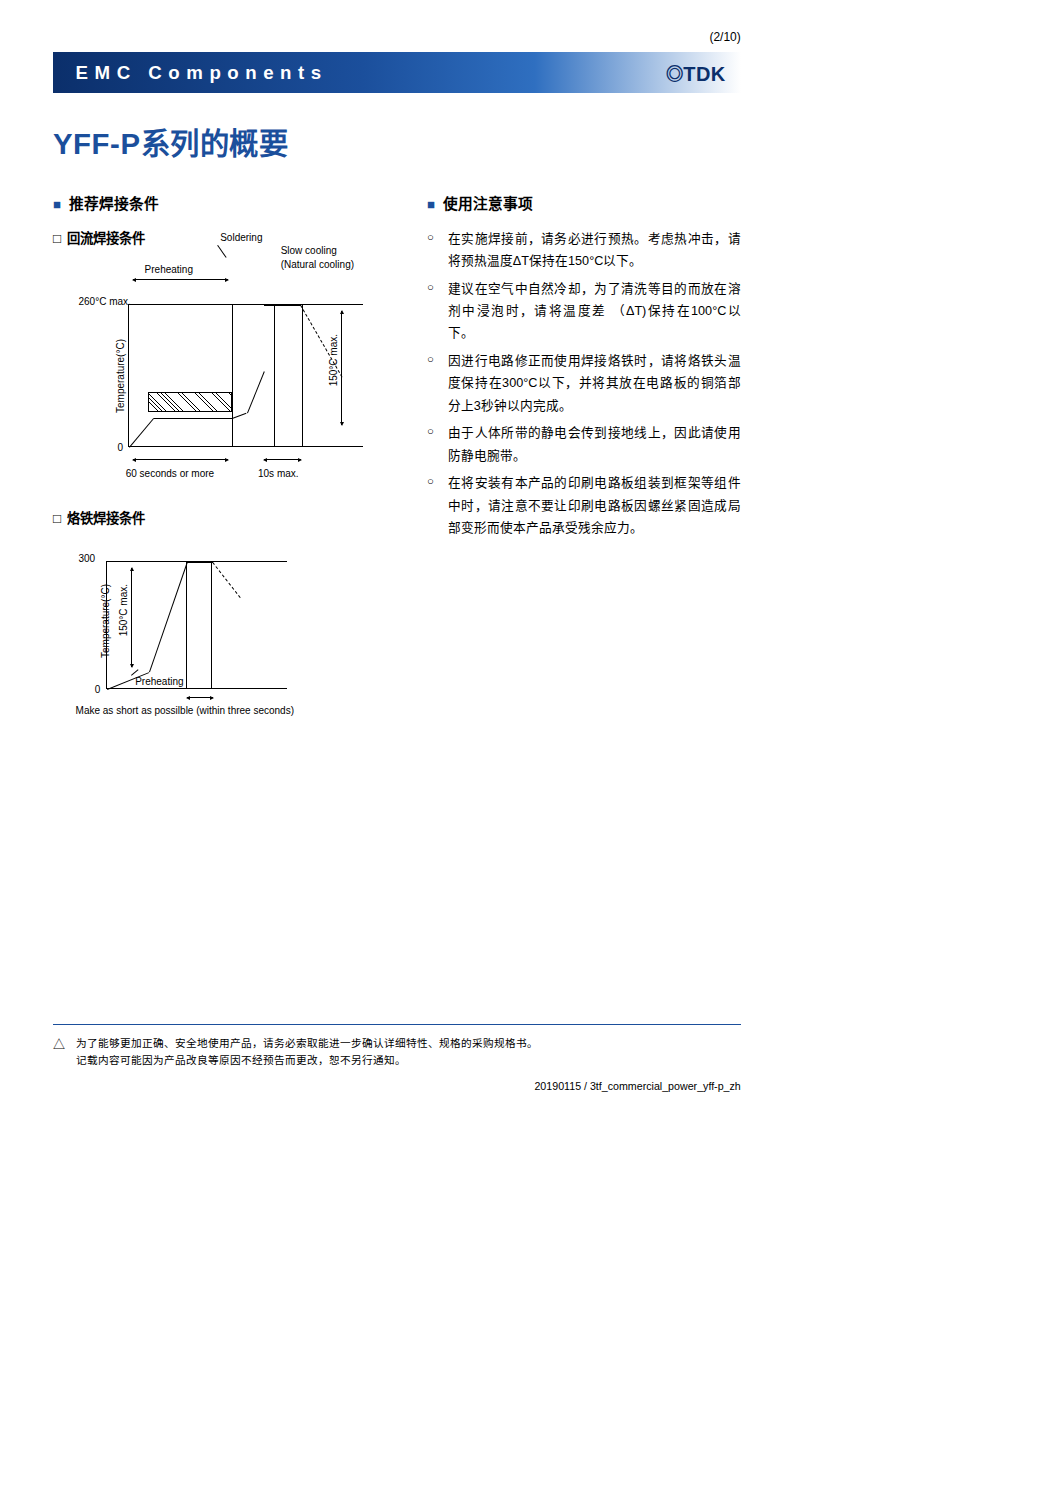(2/10)
EMC Components
◎TDK
YFF-P系列的概要
推荐焊接条件
回流焊接条件
Temperature(°C)
260°C max.
0
Preheating
Soldering
Slow cooling
(Natural cooling)
150°C max.
60 seconds or more
10s max.
烙铁焊接条件
Temperature(°C)
300
0
150°C max.
Preheating
Make as short as possilble (within three seconds)
使用注意事项
在实施焊接前，请务必进行预热。考虑热冲击，请将预热温度ΔT保持在150°C以下。
建议在空气中自然冷却，为了清洗等目的而放在溶剂中浸泡时，请将温度差 （ΔT)保持在100°C以下。
因进行电路修正而使用焊接烙铁时，请将烙铁头温度保持在300°C以下，并将其放在电路板的铜箔部分上3秒钟以内完成。
由于人体所带的静电会传到接地线上，因此请使用防静电腕带。
在将安装有本产品的印刷电路板组装到框架等组件中时，请注意不要让印刷电路板因螺丝紧固造成局部变形而使本产品承受残余应力。
△ 为了能够更加正确、安全地使用产品，请务必索取能进一步确认详细特性、规格的采购规格书。
记载内容可能因为产品改良等原因不经预告而更改，恕不另行通知。
20190115 / 3tf_commercial_power_yff-p_zh